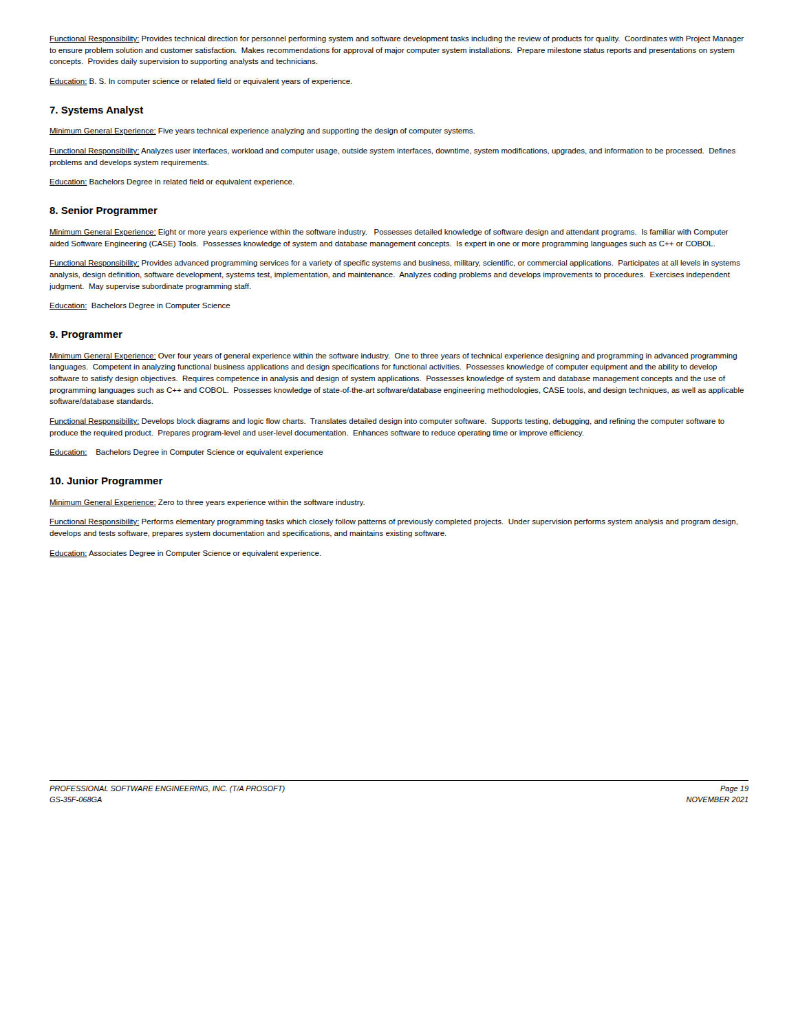Functional Responsibility: Provides technical direction for personnel performing system and software development tasks including the review of products for quality. Coordinates with Project Manager to ensure problem solution and customer satisfaction. Makes recommendations for approval of major computer system installations. Prepare milestone status reports and presentations on system concepts. Provides daily supervision to supporting analysts and technicians.
Education: B. S. In computer science or related field or equivalent years of experience.
7. Systems Analyst
Minimum General Experience: Five years technical experience analyzing and supporting the design of computer systems.
Functional Responsibility: Analyzes user interfaces, workload and computer usage, outside system interfaces, downtime, system modifications, upgrades, and information to be processed. Defines problems and develops system requirements.
Education: Bachelors Degree in related field or equivalent experience.
8. Senior Programmer
Minimum General Experience: Eight or more years experience within the software industry. Possesses detailed knowledge of software design and attendant programs. Is familiar with Computer aided Software Engineering (CASE) Tools. Possesses knowledge of system and database management concepts. Is expert in one or more programming languages such as C++ or COBOL.
Functional Responsibility: Provides advanced programming services for a variety of specific systems and business, military, scientific, or commercial applications. Participates at all levels in systems analysis, design definition, software development, systems test, implementation, and maintenance. Analyzes coding problems and develops improvements to procedures. Exercises independent judgment. May supervise subordinate programming staff.
Education: Bachelors Degree in Computer Science
9. Programmer
Minimum General Experience: Over four years of general experience within the software industry. One to three years of technical experience designing and programming in advanced programming languages. Competent in analyzing functional business applications and design specifications for functional activities. Possesses knowledge of computer equipment and the ability to develop software to satisfy design objectives. Requires competence in analysis and design of system applications. Possesses knowledge of system and database management concepts and the use of programming languages such as C++ and COBOL. Possesses knowledge of state-of-the-art software/database engineering methodologies, CASE tools, and design techniques, as well as applicable software/database standards.
Functional Responsibility: Develops block diagrams and logic flow charts. Translates detailed design into computer software. Supports testing, debugging, and refining the computer software to produce the required product. Prepares program-level and user-level documentation. Enhances software to reduce operating time or improve efficiency.
Education: Bachelors Degree in Computer Science or equivalent experience
10. Junior Programmer
Minimum General Experience: Zero to three years experience within the software industry.
Functional Responsibility: Performs elementary programming tasks which closely follow patterns of previously completed projects. Under supervision performs system analysis and program design, develops and tests software, prepares system documentation and specifications, and maintains existing software.
Education: Associates Degree in Computer Science or equivalent experience.
PROFESSIONAL SOFTWARE ENGINEERING, INC. (T/A PROSOFT) GS-35F-068GA
Page 19 NOVEMBER 2021